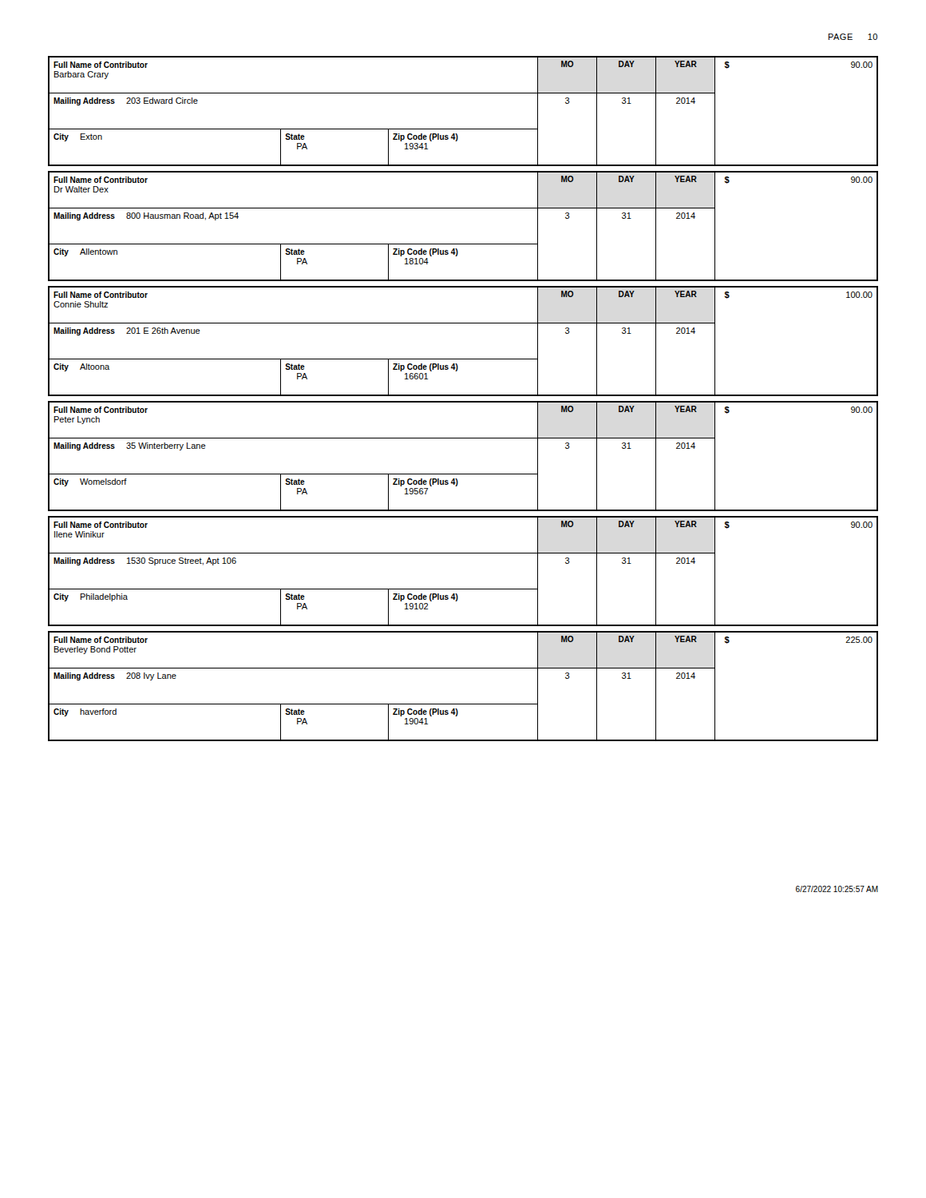PAGE10
| Full Name of Contributor Barbara Crary | MO | DAY | YEAR | $ 90.00 |
| Mailing Address 203 Edward Circle | 3 | 31 | 2014 |
| City Exton | State PA | Zip Code (Plus 4) 19341 |
| Full Name of Contributor Dr Walter Dex | MO | DAY | YEAR | $ 90.00 |
| Mailing Address 800 Hausman Road, Apt 154 | 3 | 31 | 2014 |
| City Allentown | State PA | Zip Code (Plus 4) 18104 |
| Full Name of Contributor Connie Shultz | MO | DAY | YEAR | $ 100.00 |
| Mailing Address 201 E 26th Avenue | 3 | 31 | 2014 |
| City Altoona | State PA | Zip Code (Plus 4) 16601 |
| Full Name of Contributor Peter Lynch | MO | DAY | YEAR | $ 90.00 |
| Mailing Address 35 Winterberry Lane | 3 | 31 | 2014 |
| City Womelsdorf | State PA | Zip Code (Plus 4) 19567 |
| Full Name of Contributor Ilene Winikur | MO | DAY | YEAR | $ 90.00 |
| Mailing Address 1530 Spruce Street, Apt 106 | 3 | 31 | 2014 |
| City Philadelphia | State PA | Zip Code (Plus 4) 19102 |
| Full Name of Contributor Beverley Bond Potter | MO | DAY | YEAR | $ 225.00 |
| Mailing Address 208 Ivy Lane | 3 | 31 | 2014 |
| City haverford | State PA | Zip Code (Plus 4) 19041 |
6/27/2022 10:25:57 AM